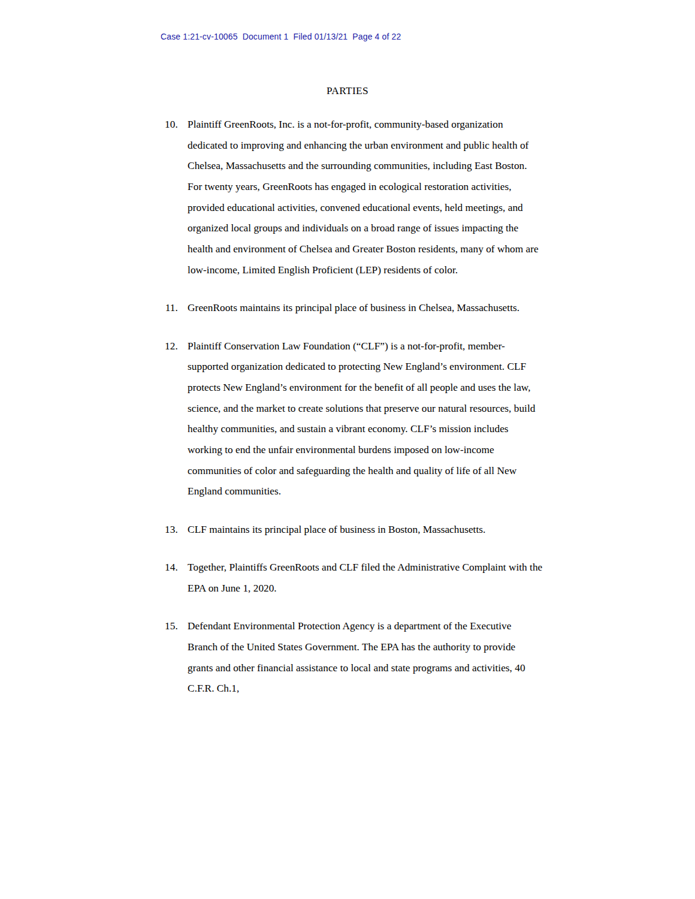Case 1:21-cv-10065 Document 1 Filed 01/13/21 Page 4 of 22
PARTIES
10. Plaintiff GreenRoots, Inc. is a not-for-profit, community-based organization dedicated to improving and enhancing the urban environment and public health of Chelsea, Massachusetts and the surrounding communities, including East Boston. For twenty years, GreenRoots has engaged in ecological restoration activities, provided educational activities, convened educational events, held meetings, and organized local groups and individuals on a broad range of issues impacting the health and environment of Chelsea and Greater Boston residents, many of whom are low-income, Limited English Proficient (LEP) residents of color.
11. GreenRoots maintains its principal place of business in Chelsea, Massachusetts.
12. Plaintiff Conservation Law Foundation (“CLF”) is a not-for-profit, member-supported organization dedicated to protecting New England’s environment. CLF protects New England’s environment for the benefit of all people and uses the law, science, and the market to create solutions that preserve our natural resources, build healthy communities, and sustain a vibrant economy. CLF’s mission includes working to end the unfair environmental burdens imposed on low-income communities of color and safeguarding the health and quality of life of all New England communities.
13. CLF maintains its principal place of business in Boston, Massachusetts.
14. Together, Plaintiffs GreenRoots and CLF filed the Administrative Complaint with the EPA on June 1, 2020.
15. Defendant Environmental Protection Agency is a department of the Executive Branch of the United States Government. The EPA has the authority to provide grants and other financial assistance to local and state programs and activities, 40 C.F.R. Ch.1,